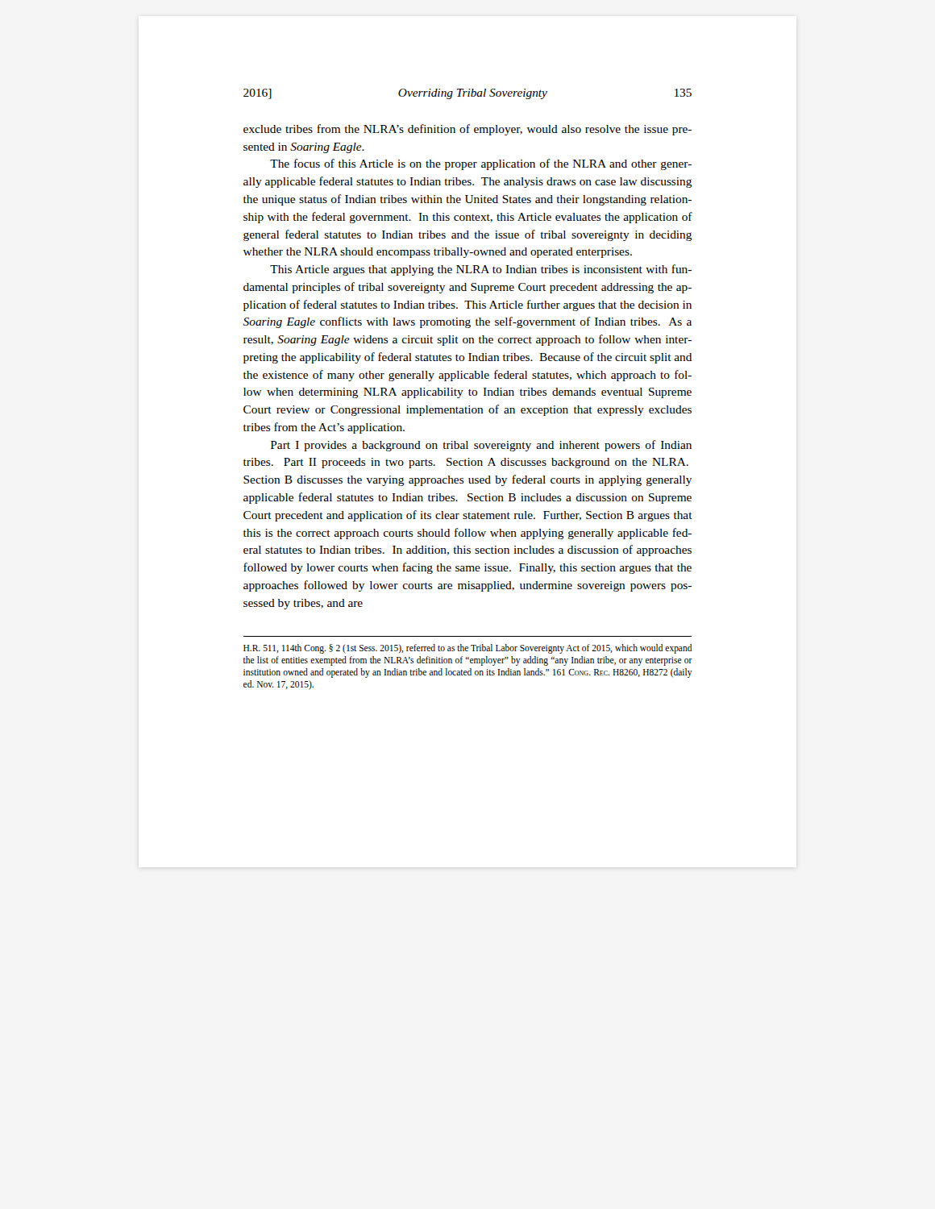2016] Overriding Tribal Sovereignty 135
exclude tribes from the NLRA’s definition of employer, would also resolve the issue presented in Soaring Eagle.
The focus of this Article is on the proper application of the NLRA and other generally applicable federal statutes to Indian tribes. The analysis draws on case law discussing the unique status of Indian tribes within the United States and their longstanding relationship with the federal government. In this context, this Article evaluates the application of general federal statutes to Indian tribes and the issue of tribal sovereignty in deciding whether the NLRA should encompass tribally-owned and operated enterprises.
This Article argues that applying the NLRA to Indian tribes is inconsistent with fundamental principles of tribal sovereignty and Supreme Court precedent addressing the application of federal statutes to Indian tribes. This Article further argues that the decision in Soaring Eagle conflicts with laws promoting the self-government of Indian tribes. As a result, Soaring Eagle widens a circuit split on the correct approach to follow when interpreting the applicability of federal statutes to Indian tribes. Because of the circuit split and the existence of many other generally applicable federal statutes, which approach to follow when determining NLRA applicability to Indian tribes demands eventual Supreme Court review or Congressional implementation of an exception that expressly excludes tribes from the Act’s application.
Part I provides a background on tribal sovereignty and inherent powers of Indian tribes. Part II proceeds in two parts. Section A discusses background on the NLRA. Section B discusses the varying approaches used by federal courts in applying generally applicable federal statutes to Indian tribes. Section B includes a discussion on Supreme Court precedent and application of its clear statement rule. Further, Section B argues that this is the correct approach courts should follow when applying generally applicable federal statutes to Indian tribes. In addition, this section includes a discussion of approaches followed by lower courts when facing the same issue. Finally, this section argues that the approaches followed by lower courts are misapplied, undermine sovereign powers possessed by tribes, and are
H.R. 511, 114th Cong. § 2 (1st Sess. 2015), referred to as the Tribal Labor Sovereignty Act of 2015, which would expand the list of entities exempted from the NLRA’s definition of “employer” by adding “any Indian tribe, or any enterprise or institution owned and operated by an Indian tribe and located on its Indian lands.” 161 Cong. Rec. H8260, H8272 (daily ed. Nov. 17, 2015).